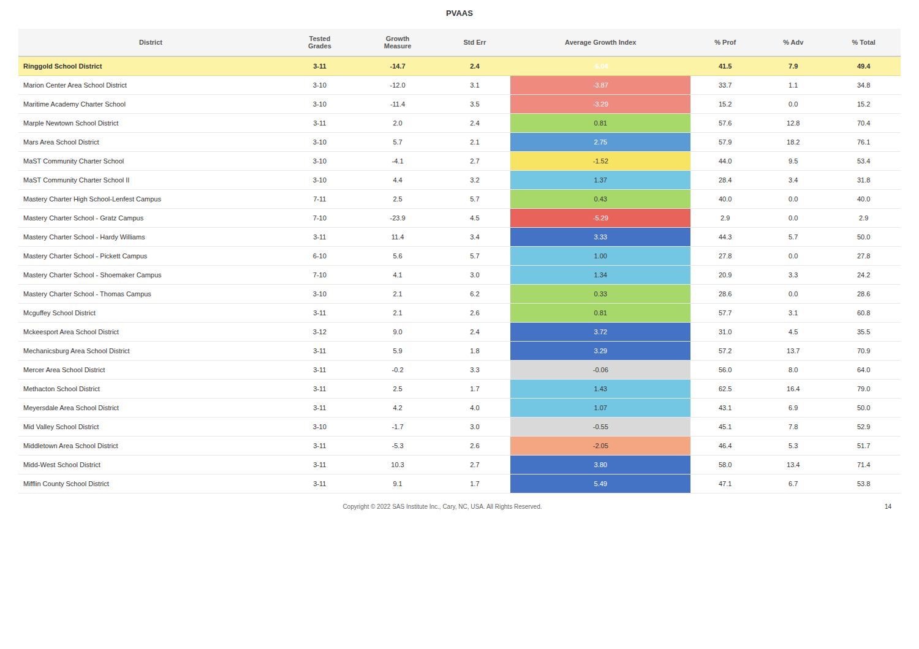PVAAS
| District | Tested Grades | Growth Measure | Std Err | Average Growth Index | % Prof | % Adv | % Total |
| --- | --- | --- | --- | --- | --- | --- | --- |
| Ringgold School District | 3-11 | -14.7 | 2.4 | -6.04 | 41.5 | 7.9 | 49.4 |
| Marion Center Area School District | 3-10 | -12.0 | 3.1 | -3.87 | 33.7 | 1.1 | 34.8 |
| Maritime Academy Charter School | 3-10 | -11.4 | 3.5 | -3.29 | 15.2 | 0.0 | 15.2 |
| Marple Newtown School District | 3-11 | 2.0 | 2.4 | 0.81 | 57.6 | 12.8 | 70.4 |
| Mars Area School District | 3-10 | 5.7 | 2.1 | 2.75 | 57.9 | 18.2 | 76.1 |
| MaST Community Charter School | 3-10 | -4.1 | 2.7 | -1.52 | 44.0 | 9.5 | 53.4 |
| MaST Community Charter School II | 3-10 | 4.4 | 3.2 | 1.37 | 28.4 | 3.4 | 31.8 |
| Mastery Charter High School-Lenfest Campus | 7-11 | 2.5 | 5.7 | 0.43 | 40.0 | 0.0 | 40.0 |
| Mastery Charter School - Gratz Campus | 7-10 | -23.9 | 4.5 | -5.29 | 2.9 | 0.0 | 2.9 |
| Mastery Charter School - Hardy Williams | 3-11 | 11.4 | 3.4 | 3.33 | 44.3 | 5.7 | 50.0 |
| Mastery Charter School - Pickett Campus | 6-10 | 5.6 | 5.7 | 1.00 | 27.8 | 0.0 | 27.8 |
| Mastery Charter School - Shoemaker Campus | 7-10 | 4.1 | 3.0 | 1.34 | 20.9 | 3.3 | 24.2 |
| Mastery Charter School - Thomas Campus | 3-10 | 2.1 | 6.2 | 0.33 | 28.6 | 0.0 | 28.6 |
| Mcguffey School District | 3-11 | 2.1 | 2.6 | 0.81 | 57.7 | 3.1 | 60.8 |
| Mckeesport Area School District | 3-12 | 9.0 | 2.4 | 3.72 | 31.0 | 4.5 | 35.5 |
| Mechanicsburg Area School District | 3-11 | 5.9 | 1.8 | 3.29 | 57.2 | 13.7 | 70.9 |
| Mercer Area School District | 3-11 | -0.2 | 3.3 | -0.06 | 56.0 | 8.0 | 64.0 |
| Methacton School District | 3-11 | 2.5 | 1.7 | 1.43 | 62.5 | 16.4 | 79.0 |
| Meyersdale Area School District | 3-11 | 4.2 | 4.0 | 1.07 | 43.1 | 6.9 | 50.0 |
| Mid Valley School District | 3-10 | -1.7 | 3.0 | -0.55 | 45.1 | 7.8 | 52.9 |
| Middletown Area School District | 3-11 | -5.3 | 2.6 | -2.05 | 46.4 | 5.3 | 51.7 |
| Midd-West School District | 3-11 | 10.3 | 2.7 | 3.80 | 58.0 | 13.4 | 71.4 |
| Mifflin County School District | 3-11 | 9.1 | 1.7 | 5.49 | 47.1 | 6.7 | 53.8 |
Copyright © 2022 SAS Institute Inc., Cary, NC, USA. All Rights Reserved. 14